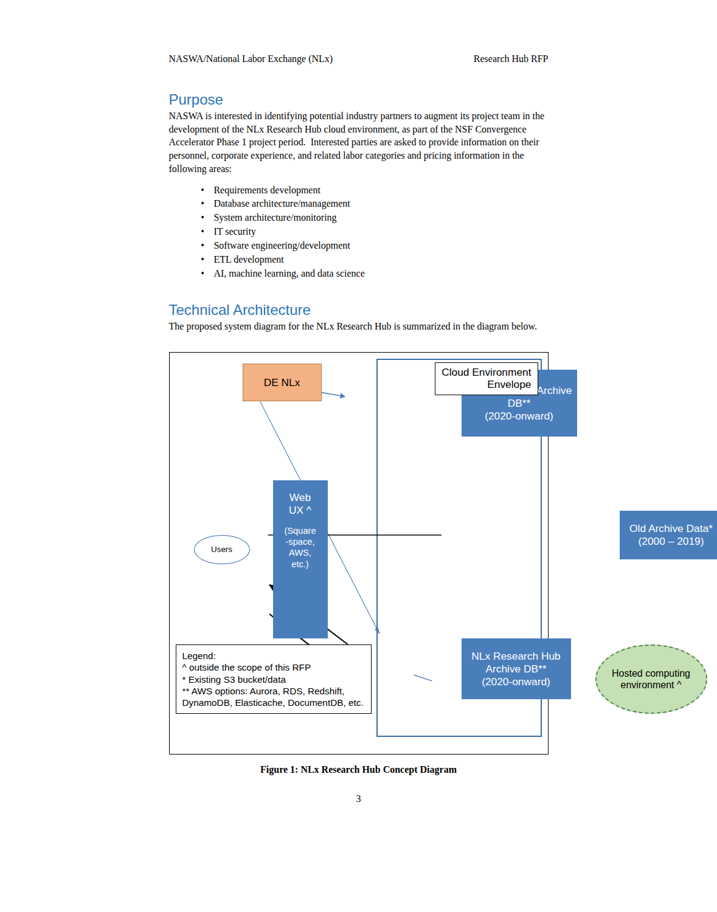NASWA/National Labor Exchange (NLx)
Research Hub RFP
Purpose
NASWA is interested in identifying potential industry partners to augment its project team in the development of the NLx Research Hub cloud environment, as part of the NSF Convergence Accelerator Phase 1 project period. Interested parties are asked to provide information on their personnel, corporate experience, and related labor categories and pricing information in the following areas:
Requirements development
Database architecture/management
System architecture/monitoring
IT security
Software engineering/development
ETL development
AI, machine learning, and data science
Technical Architecture
The proposed system diagram for the NLx Research Hub is summarized in the diagram below.
Cloud Environment
Envelope
DE NLx
NASWA Clean Archive DB**
(2020-onward)
Old Archive Data* (2000 – 2019)
Web
UX ^
(Square
-space,
AWS,
etc.)
Users
NLx Research Hub Archive DB**
(2020-onward)
Hosted computing environment ^
Legend:
^ outside the scope of this RFP
* Existing S3 bucket/data
** AWS options: Aurora, RDS, Redshift, DynamoDB, Elasticache, DocumentDB, etc.
Figure 1: NLx Research Hub Concept Diagram
3